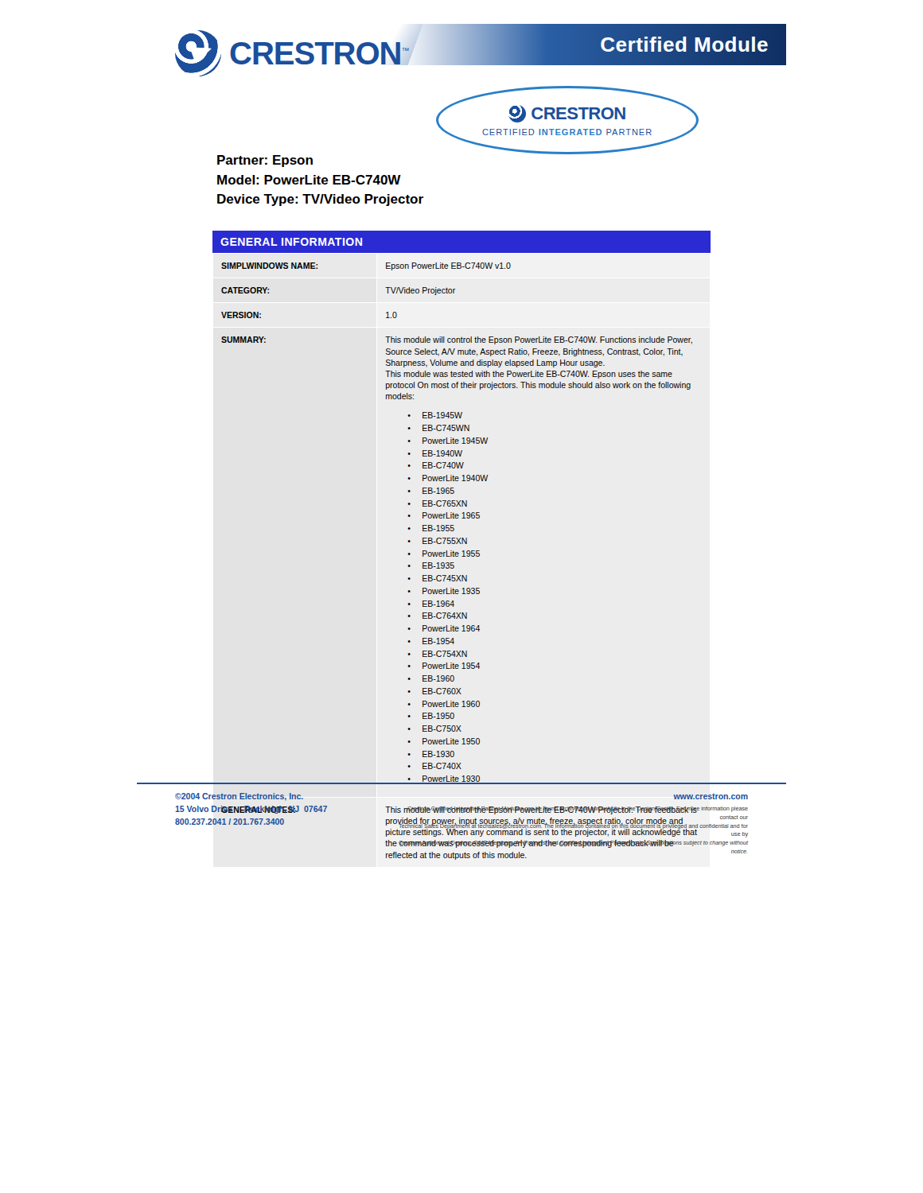Certified Module
CRESTRON™
CRESTRON
CERTIFIED INTEGRATED PARTNER
Partner: Epson
Model: PowerLite EB-C740W
Device Type: TV/Video Projector
GENERAL INFORMATION
| SIMPLWINDOWS NAME: | Epson PowerLite EB-C740W v1.0 |
| CATEGORY: | TV/Video Projector |
| VERSION: | 1.0 |
| SUMMARY: | This module will control the Epson PowerLite EB-C740W. Functions include Power, Source Select, A/V mute, Aspect Ratio, Freeze, Brightness, Contrast, Color, Tint, Sharpness, Volume and display elapsed Lamp Hour usage. This module was tested with the PowerLite EB-C740W. Epson uses the same protocol On most of their projectors. This module should also work on the following models: EB-1945W EB-C745WN PowerLite 1945W EB-1940W EB-C740W PowerLite 1940W EB-1965 EB-C765XN PowerLite 1965 EB-1955 EB-C755XN PowerLite 1955 EB-1935 EB-C745XN PowerLite 1935 EB-1964 EB-C764XN PowerLite 1964 EB-1954 EB-C754XN PowerLite 1954 EB-1960 EB-C760X PowerLite 1960 EB-1950 EB-C750X PowerLite 1950 EB-1930 EB-C740X PowerLite 1930 |
| GENERAL NOTES: | This module will control the Epson PowerLite EB-C740W Projector. True feedback is provided for power, input sources, a/v mute, freeze, aspect ratio, color mode and picture settings. When any command is sent to the projector, it will acknowledge that the command was processed properly and the corresponding feedback will be reflected at the outputs of this module. |
©2004 Crestron Electronics, Inc.
15 Volvo Drive · Rockleigh, NJ 07647
800.237.2041 / 201.767.3400
www.crestron.com
Crestron Certified Integrated Partner Modules can be found archived on our website in the Design Center. For more information please contact our
Technical Sales Department at techsales@crestron.com. The information contained on this document is privileged and confidential and for use by
Crestron Authorized Dealers, CAIP Members, A+ Partners and Certified Integrated Partners only. Specifications subject to change without notice.